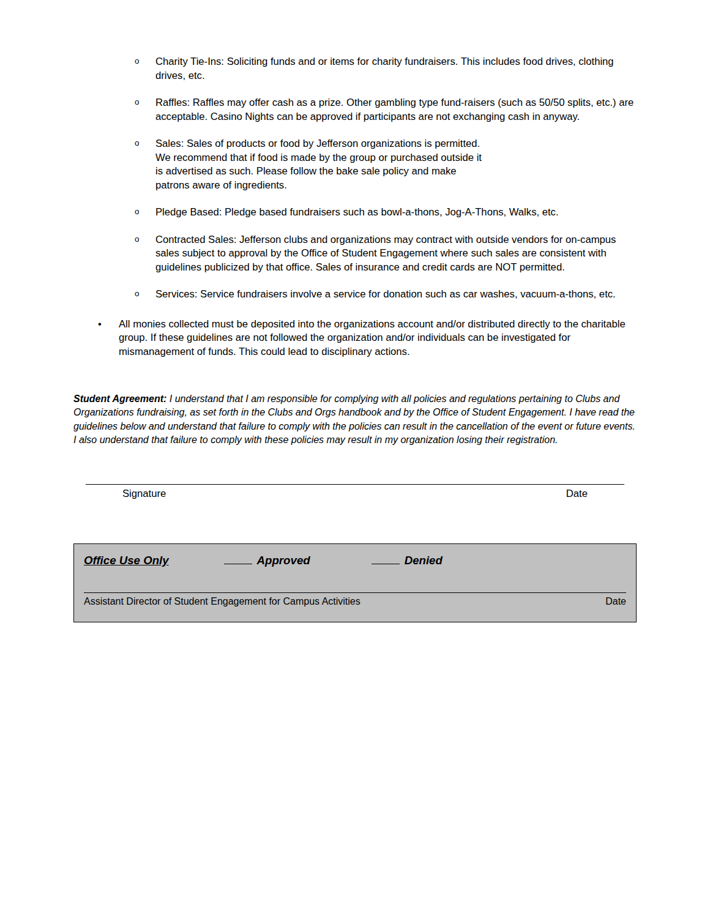o Charity Tie-Ins: Soliciting funds and or items for charity fundraisers. This includes food drives, clothing drives, etc.
o Raffles: Raffles may offer cash as a prize. Other gambling type fund-raisers (such as 50/50 splits, etc.) are acceptable. Casino Nights can be approved if participants are not exchanging cash in anyway.
o Sales: Sales of products or food by Jefferson organizations is permitted.
We recommend that if food is made by the group or purchased outside it
is advertised as such. Please follow the bake sale policy and make
patrons aware of ingredients.
o Pledge Based: Pledge based fundraisers such as bowl-a-thons, Jog-A-Thons, Walks, etc.
o Contracted Sales: Jefferson clubs and organizations may contract with outside vendors for on-campus sales subject to approval by the Office of Student Engagement where such sales are consistent with guidelines publicized by that office. Sales of insurance and credit cards are NOT permitted.
o Services: Service fundraisers involve a service for donation such as car washes, vacuum-a-thons, etc.
• All monies collected must be deposited into the organizations account and/or distributed directly to the charitable group. If these guidelines are not followed the organization and/or individuals can be investigated for mismanagement of funds. This could lead to disciplinary actions.
Student Agreement: I understand that I am responsible for complying with all policies and regulations pertaining to Clubs and Organizations fundraising, as set forth in the Clubs and Orgs handbook and by the Office of Student Engagement. I have read the guidelines below and understand that failure to comply with the policies can result in the cancellation of the event or future events. I also understand that failure to comply with these policies may result in my organization losing their registration.
Signature Date
Office Use Only Approved Denied
Assistant Director of Student Engagement for Campus Activities Date